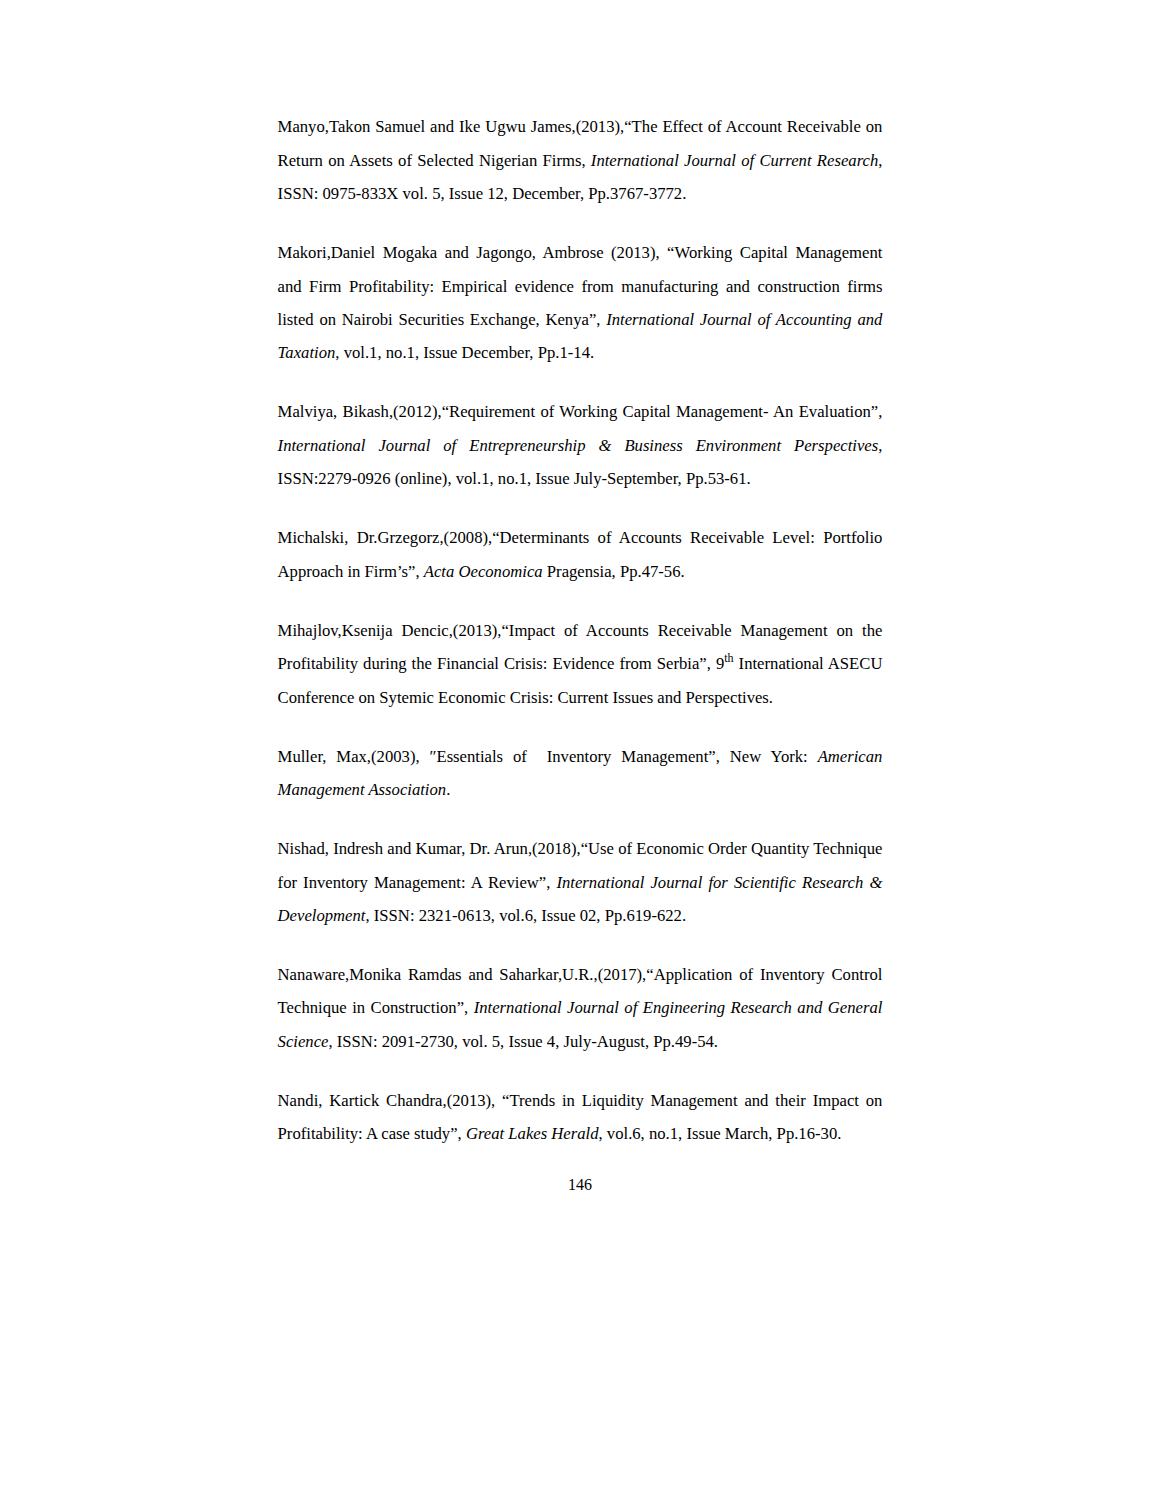Manyo,Takon Samuel and Ike Ugwu James,(2013),“The Effect of Account Receivable on Return on Assets of Selected Nigerian Firms, International Journal of Current Research, ISSN: 0975-833X vol. 5, Issue 12, December, Pp.3767-3772.
Makori,Daniel Mogaka and Jagongo, Ambrose (2013), “Working Capital Management and Firm Profitability: Empirical evidence from manufacturing and construction firms listed on Nairobi Securities Exchange, Kenya”, International Journal of Accounting and Taxation, vol.1, no.1, Issue December, Pp.1-14.
Malviya, Bikash,(2012),“Requirement of Working Capital Management- An Evaluation”, International Journal of Entrepreneurship & Business Environment Perspectives, ISSN:2279-0926 (online), vol.1, no.1, Issue July-September, Pp.53-61.
Michalski, Dr.Grzegorz,(2008),“Determinants of Accounts Receivable Level: Portfolio Approach in Firm’s”, Acta Oeconomica Pragensia, Pp.47-56.
Mihajlov,Ksenija Dencic,(2013),“Impact of Accounts Receivable Management on the Profitability during the Financial Crisis: Evidence from Serbia”, 9th International ASECU Conference on Sytemic Economic Crisis: Current Issues and Perspectives.
Muller, Max,(2003), ″Essentials of Inventory Management”, New York: American Management Association.
Nishad, Indresh and Kumar, Dr. Arun,(2018),“Use of Economic Order Quantity Technique for Inventory Management: A Review”, International Journal for Scientific Research & Development, ISSN: 2321-0613, vol.6, Issue 02, Pp.619-622.
Nanaware,Monika Ramdas and Saharkar,U.R.,(2017),“Application of Inventory Control Technique in Construction”, International Journal of Engineering Research and General Science, ISSN: 2091-2730, vol. 5, Issue 4, July-August, Pp.49-54.
Nandi, Kartick Chandra,(2013), “Trends in Liquidity Management and their Impact on Profitability: A case study”, Great Lakes Herald, vol.6, no.1, Issue March, Pp.16-30.
146